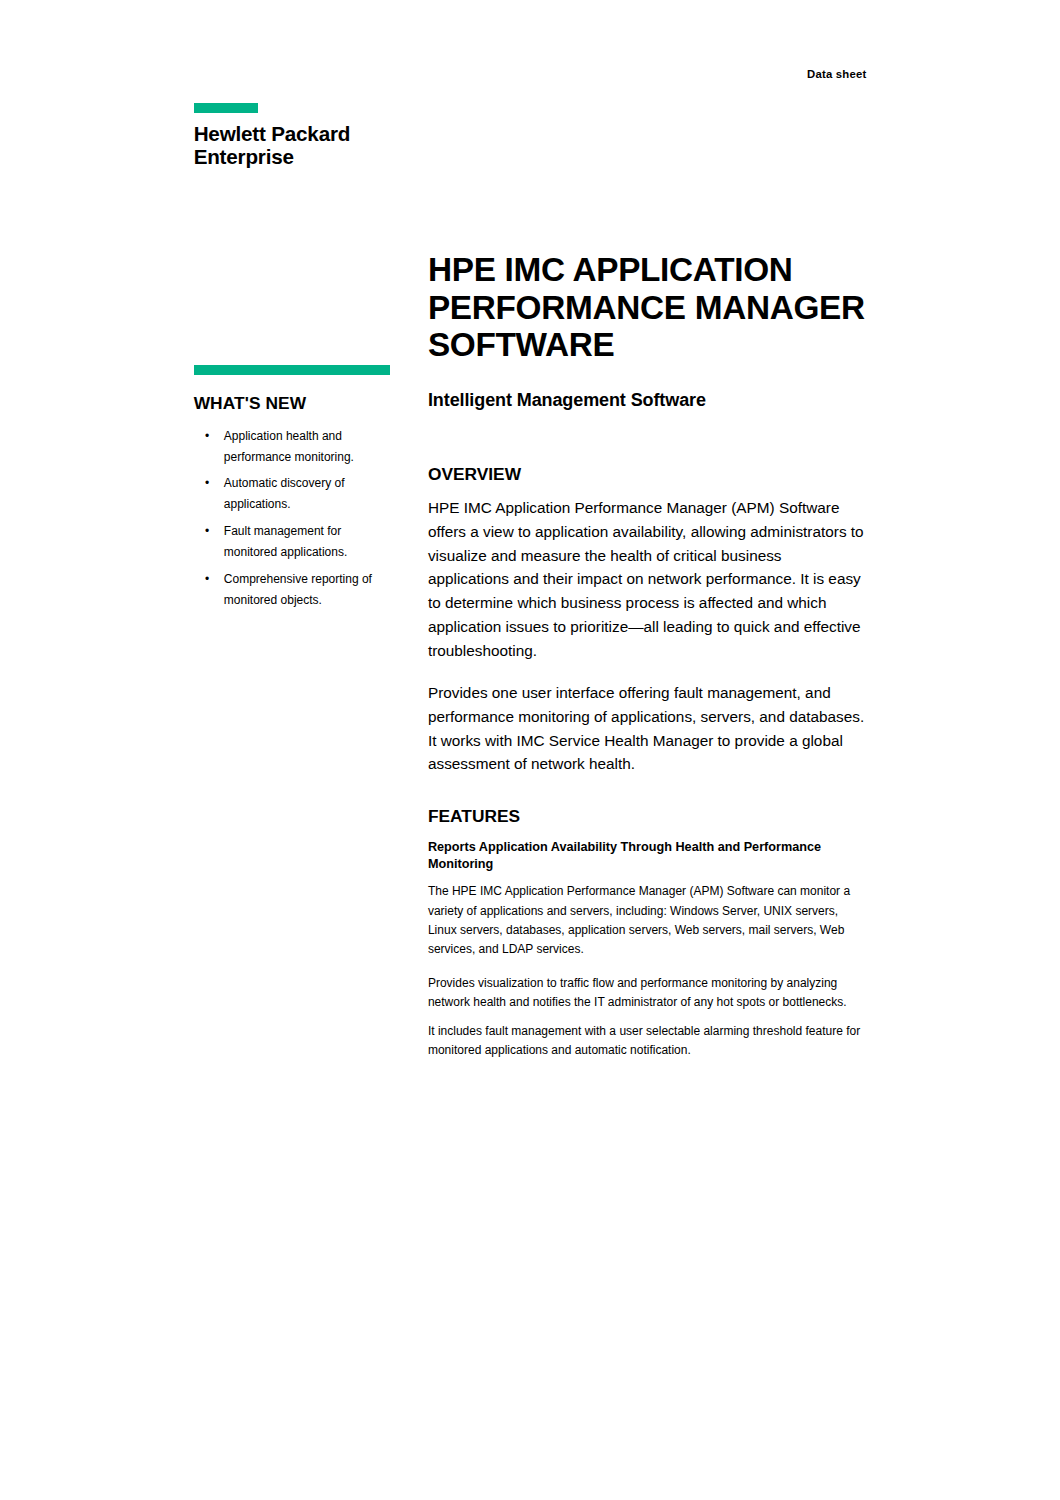Data sheet
Hewlett Packard
Enterprise
WHAT'S NEW
Application health and performance monitoring.
Automatic discovery of applications.
Fault management for monitored applications.
Comprehensive reporting of monitored objects.
HPE IMC APPLICATION PERFORMANCE MANAGER SOFTWARE
Intelligent Management Software
OVERVIEW
HPE IMC Application Performance Manager (APM) Software offers a view to application availability, allowing administrators to visualize and measure the health of critical business applications and their impact on network performance. It is easy to determine which business process is affected and which application issues to prioritize—all leading to quick and effective troubleshooting.
Provides one user interface offering fault management, and performance monitoring of applications, servers, and databases. It works with IMC Service Health Manager to provide a global assessment of network health.
FEATURES
Reports Application Availability Through Health and Performance Monitoring
The HPE IMC Application Performance Manager (APM) Software can monitor a variety of applications and servers, including: Windows Server, UNIX servers, Linux servers, databases, application servers, Web servers, mail servers, Web services, and LDAP services.
Provides visualization to traffic flow and performance monitoring by analyzing network health and notifies the IT administrator of any hot spots or bottlenecks.
It includes fault management with a user selectable alarming threshold feature for monitored applications and automatic notification.